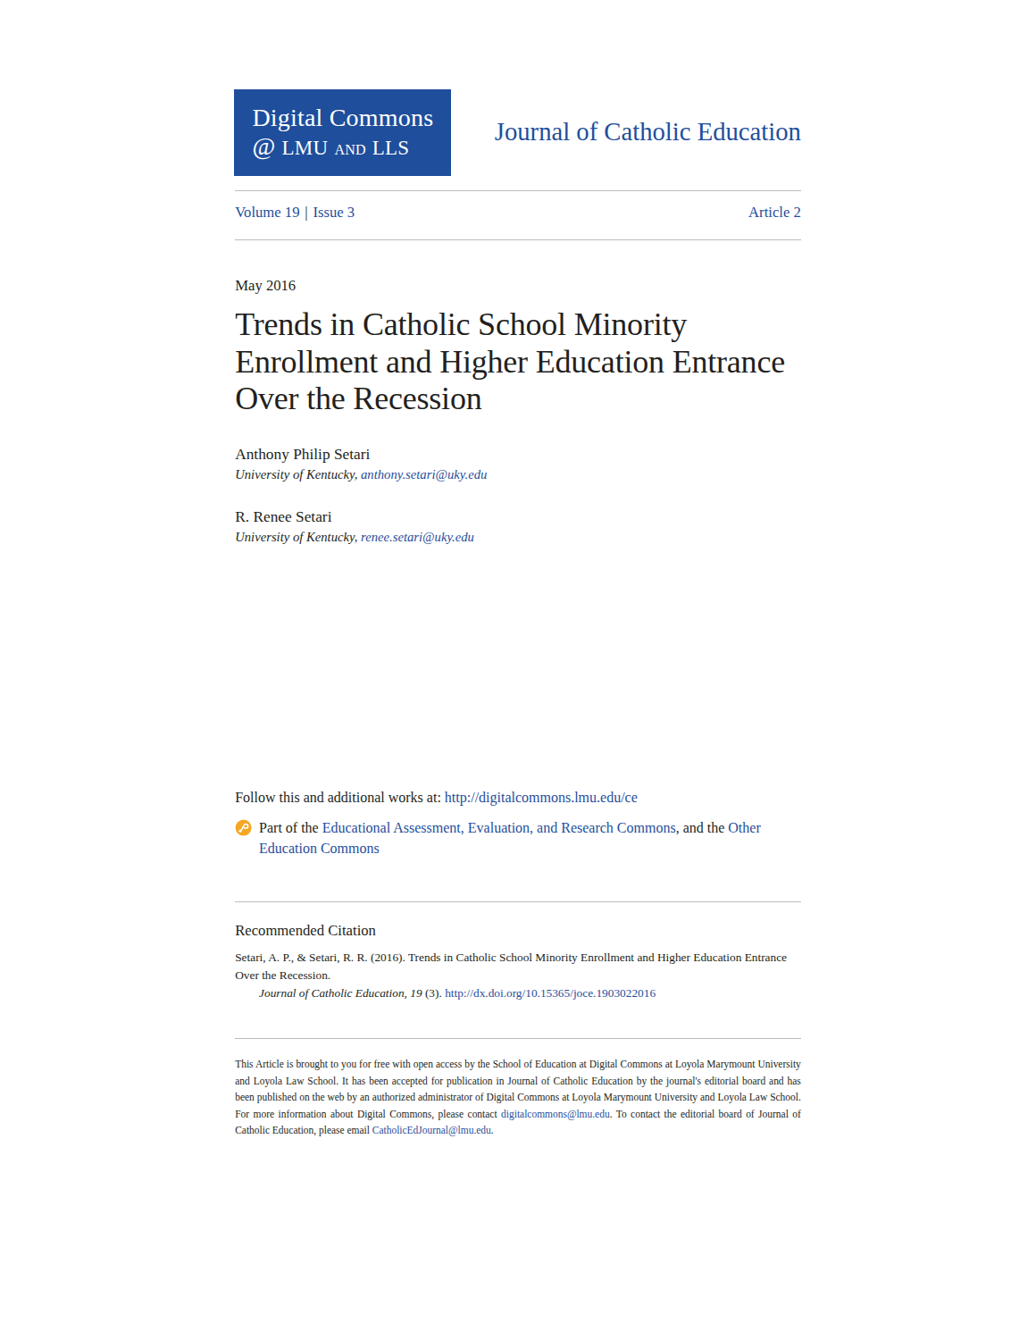Digital Commons @ LMU and LLS
Journal of Catholic Education
Volume 19|Issue 3
Article 2
May 2016
Trends in Catholic School Minority Enrollment and Higher Education Entrance Over the Recession
Anthony Philip Setari
University of Kentucky, anthony.setari@uky.edu
R. Renee Setari
University of Kentucky, renee.setari@uky.edu
Follow this and additional works at: http://digitalcommons.lmu.edu/ce
Part of the Educational Assessment, Evaluation, and Research Commons, and the Other Education Commons
Recommended Citation
Setari, A. P., & Setari, R. R. (2016). Trends in Catholic School Minority Enrollment and Higher Education Entrance Over the Recession. Journal of Catholic Education, 19 (3). http://dx.doi.org/10.15365/joce.1903022016
This Article is brought to you for free with open access by the School of Education at Digital Commons at Loyola Marymount University and Loyola Law School. It has been accepted for publication in Journal of Catholic Education by the journal's editorial board and has been published on the web by an authorized administrator of Digital Commons at Loyola Marymount University and Loyola Law School. For more information about Digital Commons, please contact digitalcommons@lmu.edu. To contact the editorial board of Journal of Catholic Education, please email CatholicEdJournal@lmu.edu.